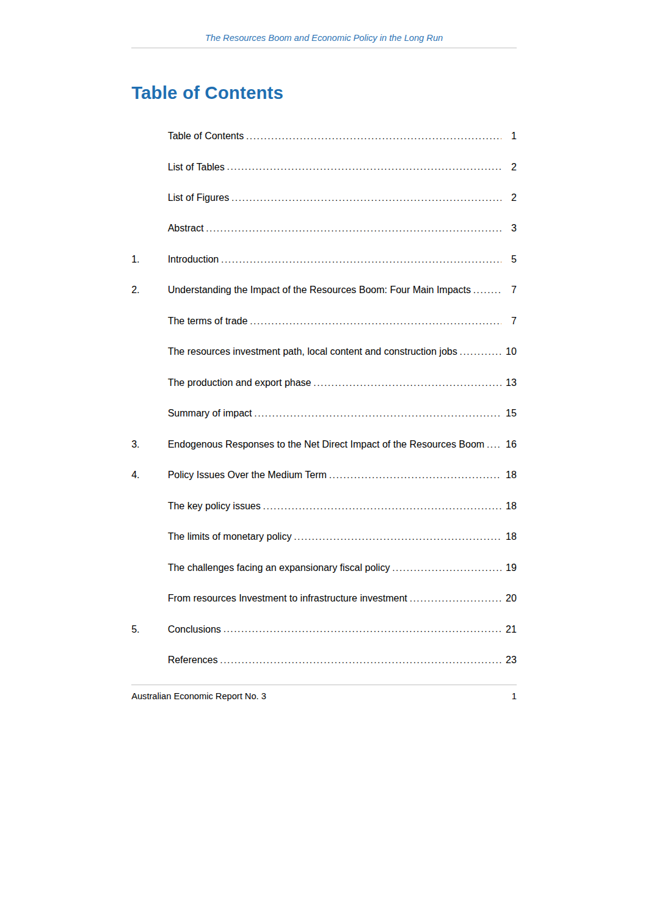The Resources Boom and Economic Policy in the Long Run
Table of Contents
Table of Contents ........................................................................................................................... 1
List of Tables ................................................................................................................................. 2
List of Figures ............................................................................................................................... 2
Abstract ....................................................................................................................................... 3
1. Introduction ............................................................................................................. 5
2. Understanding the Impact of the Resources Boom: Four Main Impacts .................................. 7
The terms of trade ................................................................................................. 7
The resources investment path, local content and construction jobs ..................................... 10
The production and export phase ......................................................................................... 13
Summary of impact ............................................................................................... 15
3. Endogenous Responses to the Net Direct Impact of the Resources Boom ............................. 16
4. Policy Issues Over the Medium Term ..................................................................................... 18
The key policy issues ............................................................................................. 18
The limits of monetary policy ................................................................................. 18
The challenges facing an expansionary fiscal policy .............................................................. 19
From resources Investment to infrastructure investment ..................................................... 20
5. Conclusions ............................................................................................................. 21
References ................................................................................................................................. 23
Australian Economic Report No. 3 1